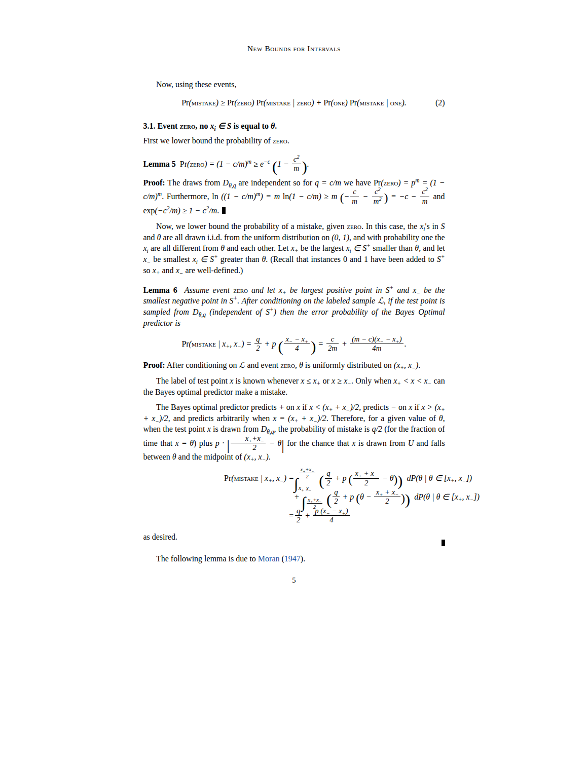New Bounds for Intervals
Now, using these events,
Pr(mistake) ≥ Pr(zero) Pr(mistake | zero) + Pr(one) Pr(mistake | one). (2)
3.1. Event zero, no xi ∈ S is equal to θ.
First we lower bound the probability of zero.
Lemma 5 Pr(zero) = (1 − c/m)m ≥ e−c (1 − c2 m).
Proof: The draws from Dθ,q are independent so for q = c/m we have Pr(zero) = pm = (1 − c/m)m. Furthermore, ln ((1 − c/m)m) = m ln(1 − c/m) ≥ m (−cm − c2 m2) = −c − c2 m and exp(−c2/m) ≥ 1 − c2/m.
Now, we lower bound the probability of a mistake, given zero. In this case, the xi's in S and θ are all drawn i.i.d. from the uniform distribution on (0, 1), and with probability one the xi are all different from θ and each other. Let x+ be the largest xi ∈ S+ smaller than θ, and let x− be smallest xi ∈ S+ greater than θ. (Recall that instances 0 and 1 have been added to S+ so x+ and x− are well-defined.)
Lemma 6 Assume event zero and let x+ be largest positive point in S+ and x− be the smallest negative point in S+. After conditioning on the labeled sample ℒ, if the test point is sampled from Dθ,q (independent of S+) then the error probability of the Bayes Optimal predictor is
Pr(mistake | x+, x−) = q 2 + p (x− − x+4) = c 2m + (m − c)(x− − x+) 4m.
Proof: After conditioning on ℒ and event zero, θ is uniformly distributed on (x+, x−).
The label of test point x is known whenever x ≤ x+ or x ≥ x−. Only when x+ < x < x− can the Bayes optimal predictor make a mistake.
The Bayes optimal predictor predicts + on x if x < (x+ + x−)/2, predicts − on x if x > (x+ + x−)/2, and predicts arbitrarily when x = (x+ + x−)/2. Therefore, for a given value of θ, when the test point x is drawn from Dθ,q, the probability of mistake is q/2 (for the fraction of time that x = θ) plus p · |x++x−2 − θ| for the chance that x is drawn from U and falls between θ and the midpoint of (x+, x−).
Pr(mistake | x+, x−) =∫x++x−2 x+ (q 2 + p (x+ + x−2 − θ)) dP(θ | θ ∈ [x+, x−])
+ ∫x−x++x−2 (q 2 + p (θ − x+ + x−2)) dP(θ | θ ∈ [x+, x−])
=q 2 + p (x− − x+) 4
as desired.
The following lemma is due to Moran (1947).
5